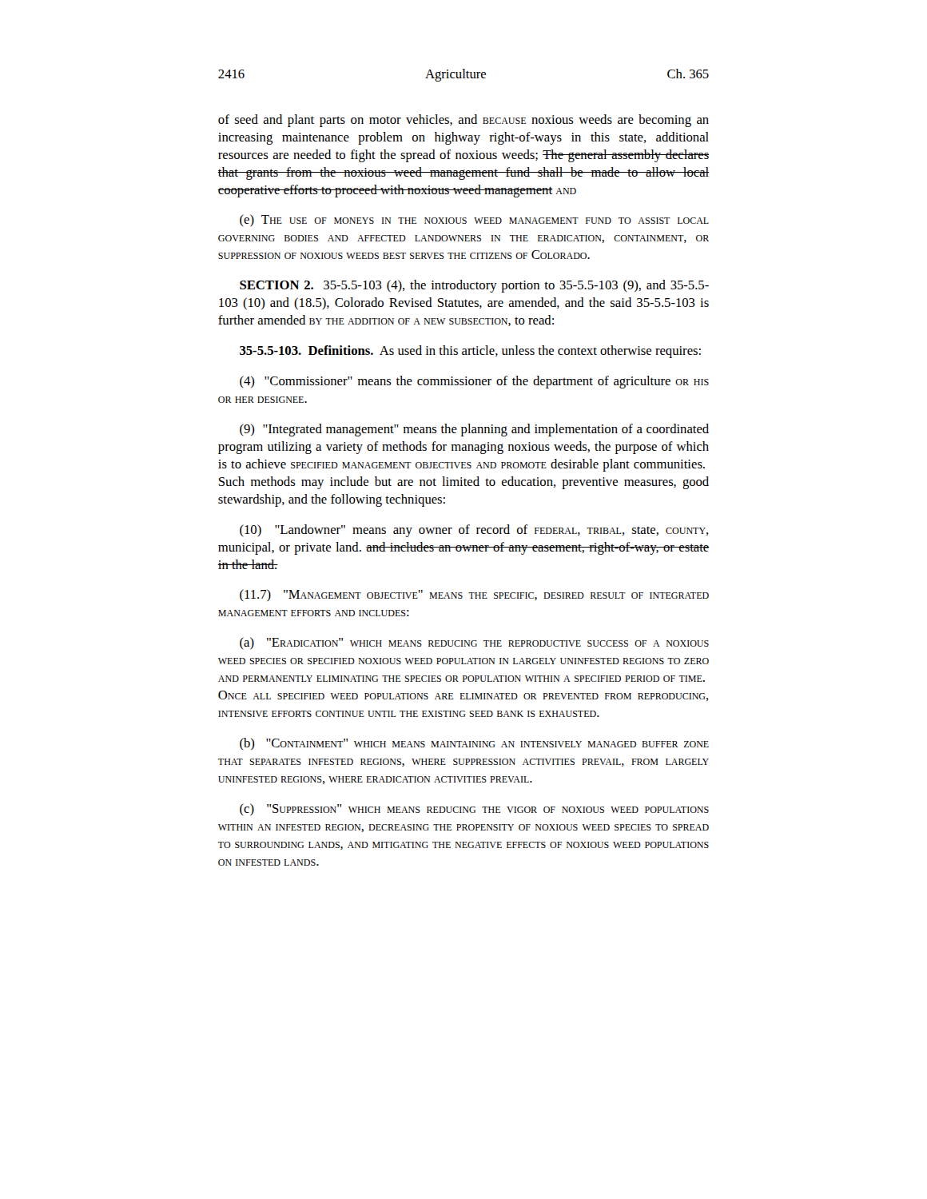2416 Agriculture Ch. 365
of seed and plant parts on motor vehicles, and because noxious weeds are becoming an increasing maintenance problem on highway right-of-ways in this state, additional resources are needed to fight the spread of noxious weeds; The general assembly declares that grants from the noxious weed management fund shall be made to allow local cooperative efforts to proceed with noxious weed management and
(e) The use of moneys in the noxious weed management fund to assist local governing bodies and affected landowners in the eradication, containment, or suppression of noxious weeds best serves the citizens of Colorado.
SECTION 2. 35-5.5-103 (4), the introductory portion to 35-5.5-103 (9), and 35-5.5-103 (10) and (18.5), Colorado Revised Statutes, are amended, and the said 35-5.5-103 is further amended by the addition of a new subsection, to read:
35-5.5-103. Definitions. As used in this article, unless the context otherwise requires:
(4) "Commissioner" means the commissioner of the department of agriculture or his or her designee.
(9) "Integrated management" means the planning and implementation of a coordinated program utilizing a variety of methods for managing noxious weeds, the purpose of which is to achieve specified management objectives and promote desirable plant communities. Such methods may include but are not limited to education, preventive measures, good stewardship, and the following techniques:
(10) "Landowner" means any owner of record of federal, tribal, state, county, municipal, or private land. and includes an owner of any easement, right-of-way, or estate in the land.
(11.7) "Management objective" means the specific, desired result of integrated management efforts and includes:
(a) "Eradication" which means reducing the reproductive success of a noxious weed species or specified noxious weed population in largely uninfested regions to zero and permanently eliminating the species or population within a specified period of time. Once all specified weed populations are eliminated or prevented from reproducing, intensive efforts continue until the existing seed bank is exhausted.
(b) "Containment" which means maintaining an intensively managed buffer zone that separates infested regions, where suppression activities prevail, from largely uninfested regions, where eradication activities prevail.
(c) "Suppression" which means reducing the vigor of noxious weed populations within an infested region, decreasing the propensity of noxious weed species to spread to surrounding lands, and mitigating the negative effects of noxious weed populations on infested lands.